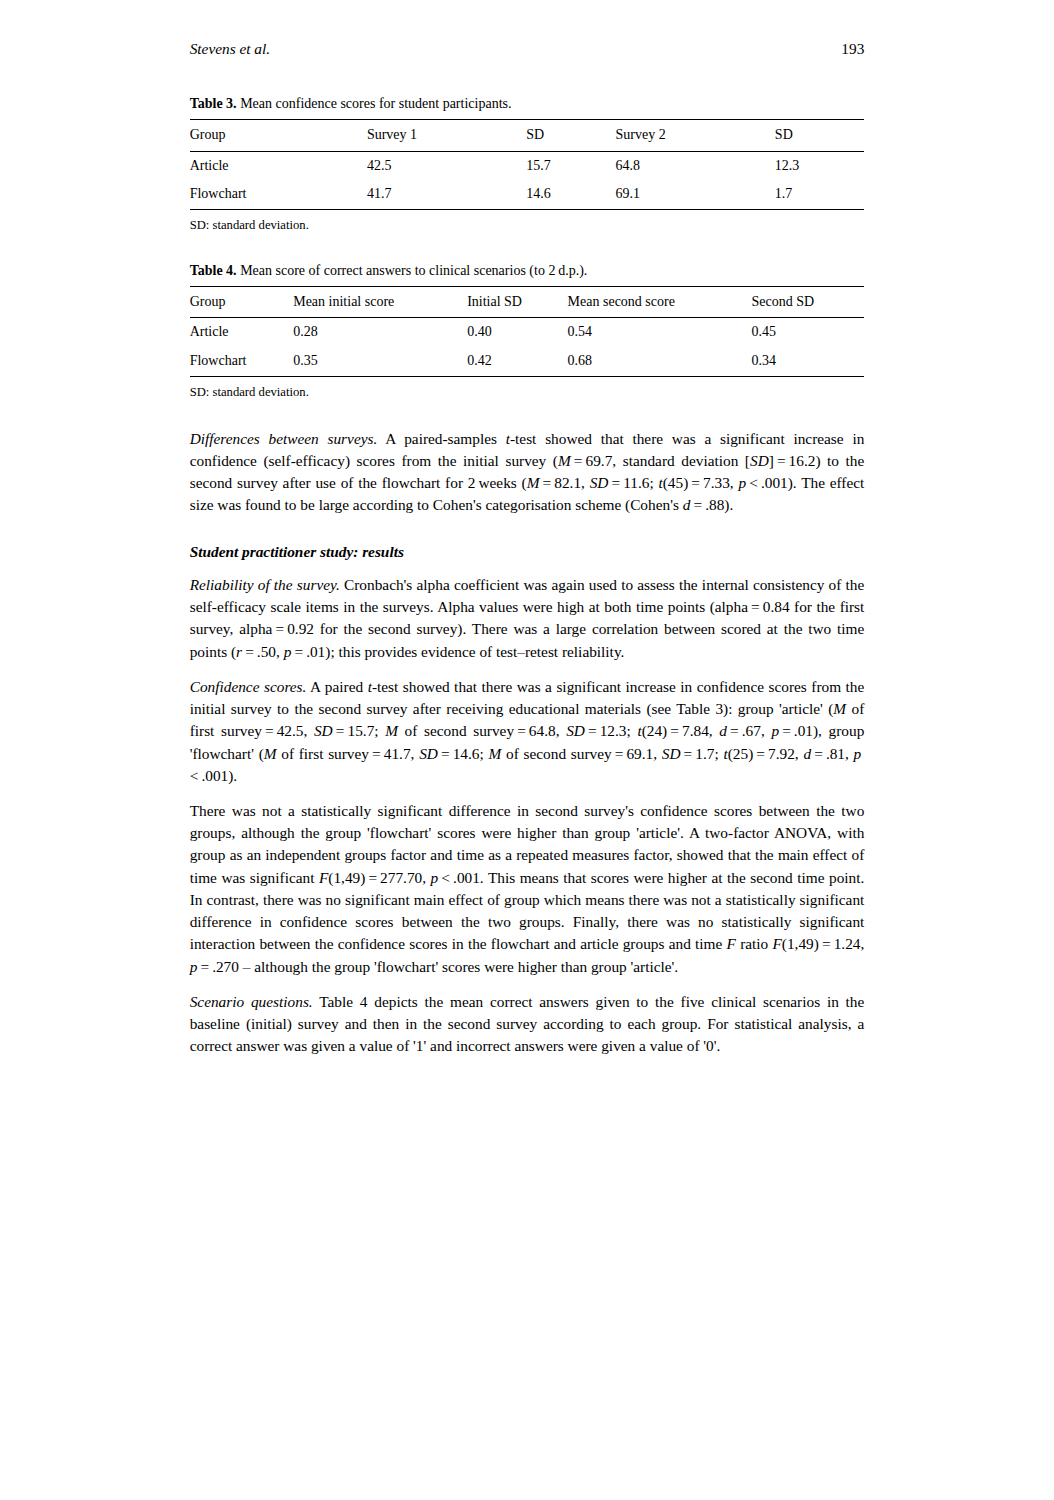Stevens et al. 193
Table 3. Mean confidence scores for student participants.
| Group | Survey 1 | SD | Survey 2 | SD |
| --- | --- | --- | --- | --- |
| Article | 42.5 | 15.7 | 64.8 | 12.3 |
| Flowchart | 41.7 | 14.6 | 69.1 | 1.7 |
SD: standard deviation.
Table 4. Mean score of correct answers to clinical scenarios (to 2 d.p.).
| Group | Mean initial score | Initial SD | Mean second score | Second SD |
| --- | --- | --- | --- | --- |
| Article | 0.28 | 0.40 | 0.54 | 0.45 |
| Flowchart | 0.35 | 0.42 | 0.68 | 0.34 |
SD: standard deviation.
Differences between surveys. A paired-samples t-test showed that there was a significant increase in confidence (self-efficacy) scores from the initial survey (M = 69.7, standard deviation [SD] = 16.2) to the second survey after use of the flowchart for 2 weeks (M = 82.1, SD = 11.6; t(45) = 7.33, p < .001). The effect size was found to be large according to Cohen's categorisation scheme (Cohen's d = .88).
Student practitioner study: results
Reliability of the survey. Cronbach's alpha coefficient was again used to assess the internal consistency of the self-efficacy scale items in the surveys. Alpha values were high at both time points (alpha = 0.84 for the first survey, alpha = 0.92 for the second survey). There was a large correlation between scored at the two time points (r = .50, p = .01); this provides evidence of test–retest reliability.
Confidence scores. A paired t-test showed that there was a significant increase in confidence scores from the initial survey to the second survey after receiving educational materials (see Table 3): group 'article' (M of first survey = 42.5, SD = 15.7; M of second survey = 64.8, SD = 12.3; t(24) = 7.84, d = .67, p = .01), group 'flowchart' (M of first survey = 41.7, SD = 14.6; M of second survey = 69.1, SD = 1.7; t(25) = 7.92, d = .81, p < .001).
There was not a statistically significant difference in second survey's confidence scores between the two groups, although the group 'flowchart' scores were higher than group 'article'. A two-factor ANOVA, with group as an independent groups factor and time as a repeated measures factor, showed that the main effect of time was significant F(1,49) = 277.70, p < .001. This means that scores were higher at the second time point. In contrast, there was no significant main effect of group which means there was not a statistically significant difference in confidence scores between the two groups. Finally, there was no statistically significant interaction between the confidence scores in the flowchart and article groups and time F ratio F(1,49) = 1.24, p = .270 – although the group 'flowchart' scores were higher than group 'article'.
Scenario questions. Table 4 depicts the mean correct answers given to the five clinical scenarios in the baseline (initial) survey and then in the second survey according to each group. For statistical analysis, a correct answer was given a value of '1' and incorrect answers were given a value of '0'.